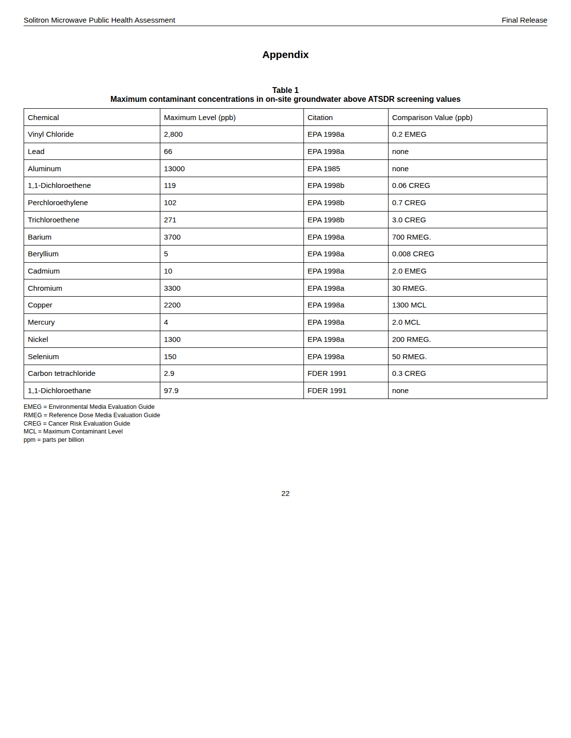Solitron Microwave Public Health Assessment Final Release
Appendix
Table 1 Maximum contaminant concentrations in on-site groundwater above ATSDR screening values
| Chemical | Maximum Level (ppb) | Citation | Comparison Value (ppb) |
| --- | --- | --- | --- |
| Vinyl Chloride | 2,800 | EPA 1998a | 0.2 EMEG |
| Lead | 66 | EPA 1998a | none |
| Aluminum | 13000 | EPA 1985 | none |
| 1,1-Dichloroethene | 119 | EPA 1998b | 0.06 CREG |
| Perchloroethylene | 102 | EPA 1998b | 0.7 CREG |
| Trichloroethene | 271 | EPA 1998b | 3.0 CREG |
| Barium | 3700 | EPA 1998a | 700 RMEG. |
| Beryllium | 5 | EPA 1998a | 0.008 CREG |
| Cadmium | 10 | EPA 1998a | 2.0 EMEG |
| Chromium | 3300 | EPA 1998a | 30 RMEG. |
| Copper | 2200 | EPA 1998a | 1300 MCL |
| Mercury | 4 | EPA 1998a | 2.0 MCL |
| Nickel | 1300 | EPA 1998a | 200 RMEG. |
| Selenium | 150 | EPA 1998a | 50 RMEG. |
| Carbon tetrachloride | 2.9 | FDER 1991 | 0.3 CREG |
| 1,1-Dichloroethane | 97.9 | FDER 1991 | none |
EMEG = Environmental Media Evaluation Guide
RMEG = Reference Dose Media Evaluation Guide
CREG = Cancer Risk Evaluation Guide
MCL = Maximum Contaminant Level
ppm = parts per billion
22